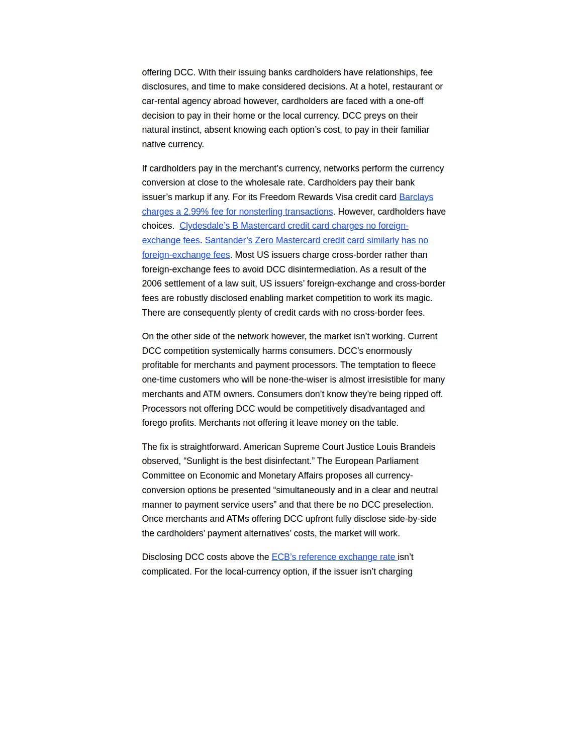offering DCC. With their issuing banks cardholders have relationships, fee disclosures, and time to make considered decisions. At a hotel, restaurant or car-rental agency abroad however, cardholders are faced with a one-off decision to pay in their home or the local currency. DCC preys on their natural instinct, absent knowing each option’s cost, to pay in their familiar native currency.
If cardholders pay in the merchant’s currency, networks perform the currency conversion at close to the wholesale rate. Cardholders pay their bank issuer’s markup if any. For its Freedom Rewards Visa credit card Barclays charges a 2.99% fee for nonsterling transactions. However, cardholders have choices. Clydesdale’s B Mastercard credit card charges no foreign-exchange fees. Santander’s Zero Mastercard credit card similarly has no foreign-exchange fees. Most US issuers charge cross-border rather than foreign-exchange fees to avoid DCC disintermediation. As a result of the 2006 settlement of a law suit, US issuers’ foreign-exchange and cross-border fees are robustly disclosed enabling market competition to work its magic. There are consequently plenty of credit cards with no cross-border fees.
On the other side of the network however, the market isn’t working. Current DCC competition systemically harms consumers. DCC’s enormously profitable for merchants and payment processors. The temptation to fleece one-time customers who will be none-the-wiser is almost irresistible for many merchants and ATM owners. Consumers don’t know they’re being ripped off. Processors not offering DCC would be competitively disadvantaged and forego profits. Merchants not offering it leave money on the table.
The fix is straightforward. American Supreme Court Justice Louis Brandeis observed, “Sunlight is the best disinfectant.” The European Parliament Committee on Economic and Monetary Affairs proposes all currency-conversion options be presented “simultaneously and in a clear and neutral manner to payment service users” and that there be no DCC preselection. Once merchants and ATMs offering DCC upfront fully disclose side-by-side the cardholders’ payment alternatives’ costs, the market will work.
Disclosing DCC costs above the ECB’s reference exchange rate isn’t complicated. For the local-currency option, if the issuer isn’t charging